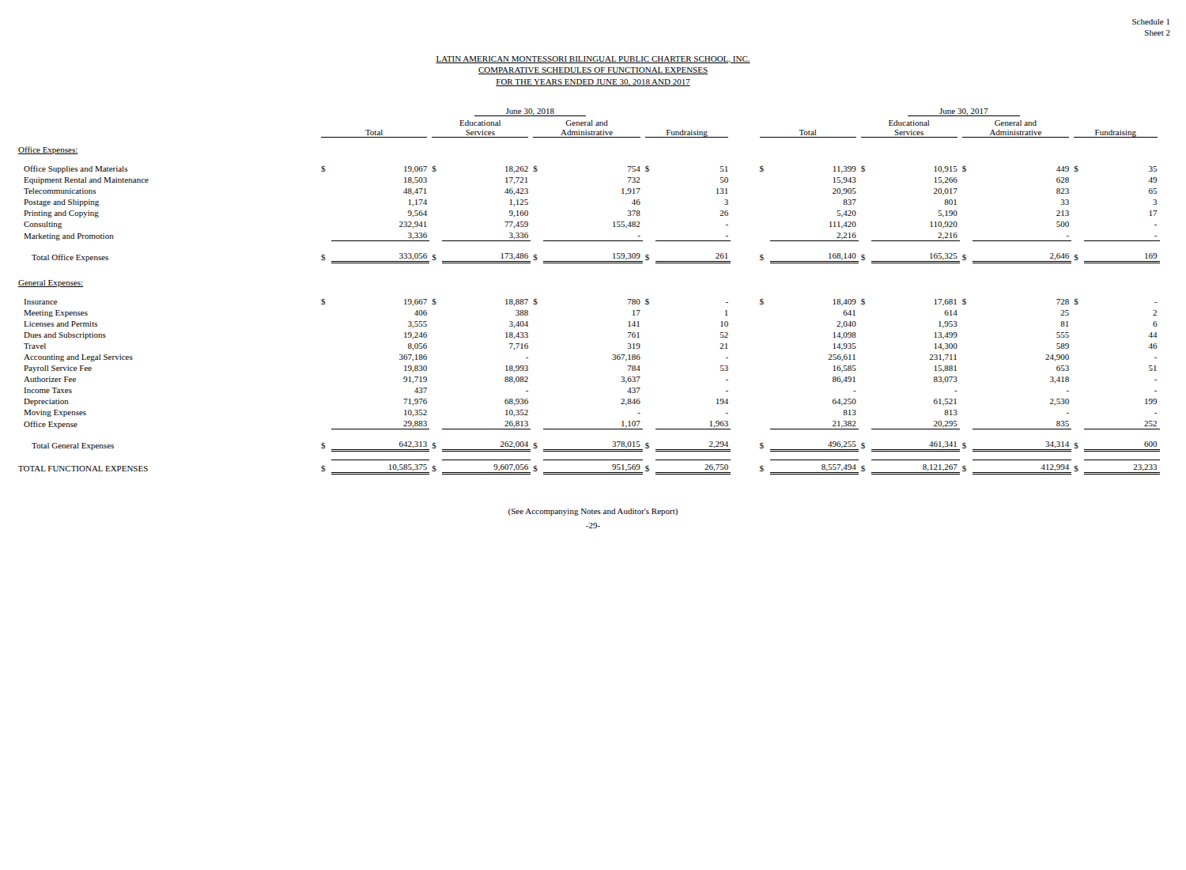Schedule 1
Sheet 2
LATIN AMERICAN MONTESSORI BILINGUAL PUBLIC CHARTER SCHOOL, INC.
COMPARATIVE SCHEDULES OF FUNCTIONAL EXPENSES
FOR THE YEARS ENDED JUNE 30, 2018 AND 2017
| | June 30, 2018 | | June 30, 2017 |
| --- | --- | --- | --- |
| | Total | Educational Services | General and Administrative | Fundraising | | | Total | Educational Services | General and Administrative | Fundraising | |
| Office Expenses: | |
| Office Supplies and Materials | $ | 19,067 | $ | 18,262 | $ | 754 | $ | 51 | | | $ | 11,399 | $ | 10,915 | $ | 449 | $ | 35 | |
| Equipment Rental and Maintenance | | 18,503 | | 17,721 | | 732 | | 50 | | | | 15,943 | | 15,266 | | 628 | | 49 | |
| Telecommunications | | 48,471 | | 46,423 | | 1,917 | | 131 | | | | 20,905 | | 20,017 | | 823 | | 65 | |
| Postage and Shipping | | 1,174 | | 1,125 | | 46 | | 3 | | | | 837 | | 801 | | 33 | | 3 | |
| Printing and Copying | | 9,564 | | 9,160 | | 378 | | 26 | | | | 5,420 | | 5,190 | | 213 | | 17 | |
| Consulting | | 232,941 | | 77,459 | | 155,482 | | - | | | | 111,420 | | 110,920 | | 500 | | - | |
| Marketing and Promotion | | 3,336 | | 3,336 | | - | | - | | | | 2,216 | | 2,216 | | - | | - | |
| Total Office Expenses | $ | 333,056 | $ | 173,486 | $ | 159,309 | $ | 261 | | | $ | 168,140 | $ | 165,325 | $ | 2,646 | $ | 169 | |
| General Expenses: | |
| Insurance | $ | 19,667 | $ | 18,887 | $ | 780 | $ | - | | | $ | 18,409 | $ | 17,681 | $ | 728 | $ | - | |
| Meeting Expenses | | 406 | | 388 | | 17 | | 1 | | | | 641 | | 614 | | 25 | | 2 | |
| Licenses and Permits | | 3,555 | | 3,404 | | 141 | | 10 | | | | 2,040 | | 1,953 | | 81 | | 6 | |
| Dues and Subscriptions | | 19,246 | | 18,433 | | 761 | | 52 | | | | 14,098 | | 13,499 | | 555 | | 44 | |
| Travel | | 8,056 | | 7,716 | | 319 | | 21 | | | | 14,935 | | 14,300 | | 589 | | 46 | |
| Accounting and Legal Services | | 367,186 | | - | | 367,186 | | - | | | | 256,611 | | 231,711 | | 24,900 | | - | |
| Payroll Service Fee | | 19,830 | | 18,993 | | 784 | | 53 | | | | 16,585 | | 15,881 | | 653 | | 51 | |
| Authorizer Fee | | 91,719 | | 88,082 | | 3,637 | | - | | | | 86,491 | | 83,073 | | 3,418 | | - | |
| Income Taxes | | 437 | | - | | 437 | | - | | | | - | | - | | - | | - | |
| Depreciation | | 71,976 | | 68,936 | | 2,846 | | 194 | | | | 64,250 | | 61,521 | | 2,530 | | 199 | |
| Moving Expenses | | 10,352 | | 10,352 | | - | | - | | | | 813 | | 813 | | - | | - | |
| Office Expense | | 29,883 | | 26,813 | | 1,107 | | 1,963 | | | | 21,382 | | 20,295 | | 835 | | 252 | |
| Total General Expenses | $ | 642,313 | $ | 262,004 | $ | 378,015 | $ | 2,294 | | | $ | 496,255 | $ | 461,341 | $ | 34,314 | $ | 600 | |
| TOTAL FUNCTIONAL EXPENSES | $ | 10,585,375 | $ | 9,607,056 | $ | 951,569 | $ | 26,750 | | | $ | 8,557,494 | $ | 8,121,267 | $ | 412,994 | $ | 23,233 | |
(See Accompanying Notes and Auditor's Report)
-29-